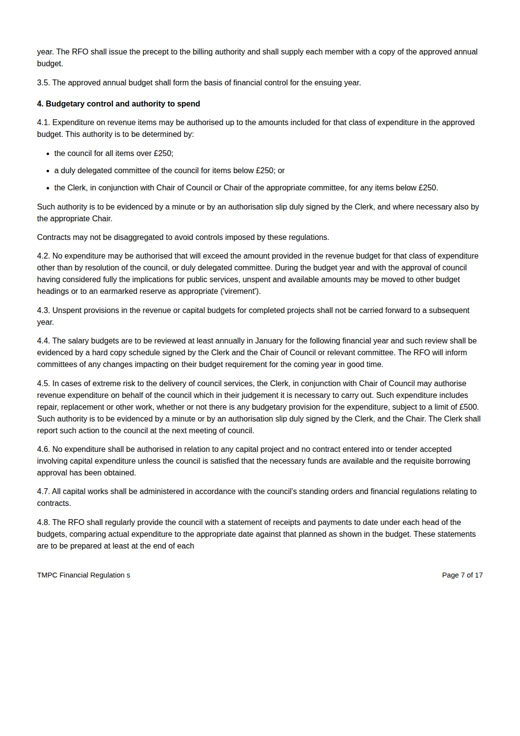year. The RFO shall issue the precept to the billing authority and shall supply each member with a copy of the approved annual budget.
3.5. The approved annual budget shall form the basis of financial control for the ensuing year.
4. Budgetary control and authority to spend
4.1. Expenditure on revenue items may be authorised up to the amounts included for that class of expenditure in the approved budget. This authority is to be determined by:
the council for all items over £250;
a duly delegated committee of the council for items below £250; or
the Clerk, in conjunction with Chair of Council or Chair of the appropriate committee, for any items below £250.
Such authority is to be evidenced by a minute or by an authorisation slip duly signed by the Clerk, and where necessary also by the appropriate Chair.
Contracts may not be disaggregated to avoid controls imposed by these regulations.
4.2. No expenditure may be authorised that will exceed the amount provided in the revenue budget for that class of expenditure other than by resolution of the council, or duly delegated committee. During the budget year and with the approval of council having considered fully the implications for public services, unspent and available amounts may be moved to other budget headings or to an earmarked reserve as appropriate ('virement').
4.3. Unspent provisions in the revenue or capital budgets for completed projects shall not be carried forward to a subsequent year.
4.4. The salary budgets are to be reviewed at least annually in January for the following financial year and such review shall be evidenced by a hard copy schedule signed by the Clerk and the Chair of Council or relevant committee. The RFO will inform committees of any changes impacting on their budget requirement for the coming year in good time.
4.5. In cases of extreme risk to the delivery of council services, the Clerk, in conjunction with Chair of Council may authorise revenue expenditure on behalf of the council which in their judgement it is necessary to carry out. Such expenditure includes repair, replacement or other work, whether or not there is any budgetary provision for the expenditure, subject to a limit of £500. Such authority is to be evidenced by a minute or by an authorisation slip duly signed by the Clerk, and the Chair. The Clerk shall report such action to the council at the next meeting of council.
4.6. No expenditure shall be authorised in relation to any capital project and no contract entered into or tender accepted involving capital expenditure unless the council is satisfied that the necessary funds are available and the requisite borrowing approval has been obtained.
4.7. All capital works shall be administered in accordance with the council's standing orders and financial regulations relating to contracts.
4.8. The RFO shall regularly provide the council with a statement of receipts and payments to date under each head of the budgets, comparing actual expenditure to the appropriate date against that planned as shown in the budget. These statements are to be prepared at least at the end of each
TMPC Financial Regulation s Page 7 of 17